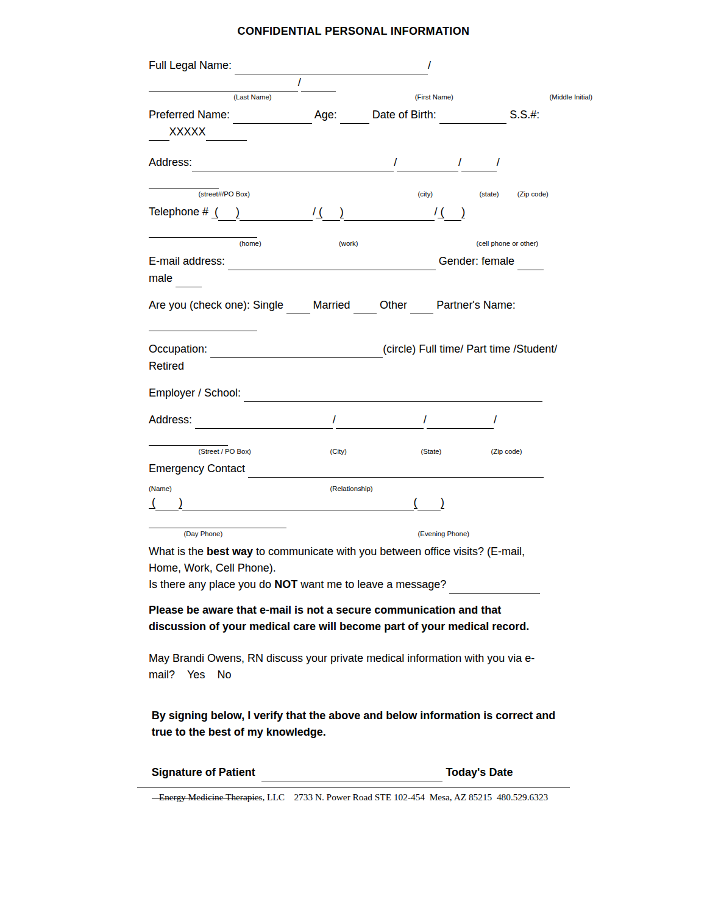CONFIDENTIAL PERSONAL INFORMATION
Full Legal Name: / /
(Last Name) (First Name) (Middle Initial)
Preferred Name: Age: Date of Birth: S.S.#: XXXXX
Address: / / /
(street#/PO Box) (city) (state) (Zip code)
Telephone # ( ) / ( ) / ( )
(home) (work) (cell phone or other)
E-mail address: Gender: female male
Are you (check one): Single Married Other Partner's Name:
Occupation: (circle) Full time/ Part time /Student/ Retired
Employer / School:
Address: / / /
(Street / PO Box) (City) (State) (Zip code)
Emergency Contact
(Name) (Relationship)
( ) ( )
(Day Phone) (Evening Phone)
What is the best way to communicate with you between office visits? (E-mail, Home, Work, Cell Phone).
Is there any place you do NOT want me to leave a message?
Please be aware that e-mail is not a secure communication and that discussion of your medical care will become part of your medical record.
May Brandi Owens, RN discuss your private medical information with you via e-mail? Yes No
By signing below, I verify that the above and below information is correct and true to the best of my knowledge.
Signature of Patient Today's Date
Energy Medicine Therapies, LLC 2733 N. Power Road STE 102-454 Mesa, AZ 85215 480.529.6323